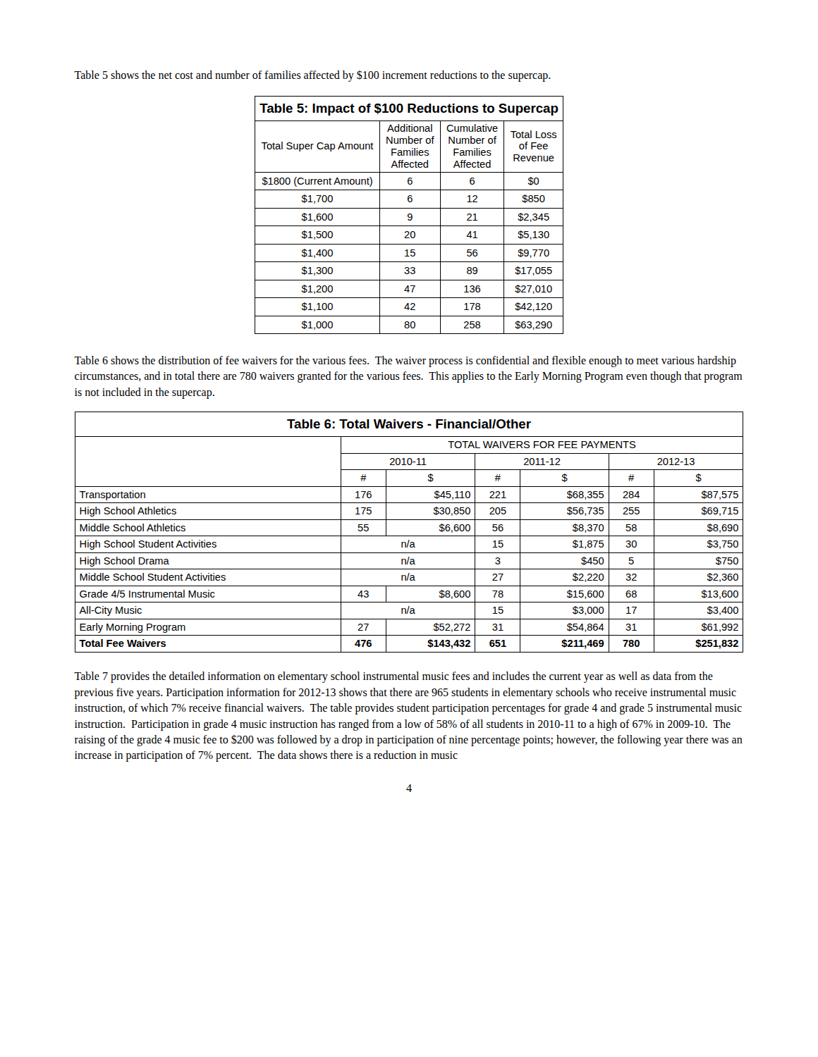Table 5 shows the net cost and number of families affected by $100 increment reductions to the supercap.
Table 5: Impact of $100 Reductions to Supercap
| Total Super Cap Amount | Additional Number of Families Affected | Cumulative Number of Families Affected | Total Loss of Fee Revenue |
| --- | --- | --- | --- |
| $1800 (Current Amount) | 6 | 6 | $0 |
| $1,700 | 6 | 12 | $850 |
| $1,600 | 9 | 21 | $2,345 |
| $1,500 | 20 | 41 | $5,130 |
| $1,400 | 15 | 56 | $9,770 |
| $1,300 | 33 | 89 | $17,055 |
| $1,200 | 47 | 136 | $27,010 |
| $1,100 | 42 | 178 | $42,120 |
| $1,000 | 80 | 258 | $63,290 |
Table 6 shows the distribution of fee waivers for the various fees. The waiver process is confidential and flexible enough to meet various hardship circumstances, and in total there are 780 waivers granted for the various fees. This applies to the Early Morning Program even though that program is not included in the supercap.
Table 6: Total Waivers - Financial/Other
| | TOTAL WAIVERS FOR FEE PAYMENTS |
| --- | --- |
| 2010-11 | 2011-12 | 2012-13 |
| # | $ | # | $ | # | $ |
| Transportation | 176 | $45,110 | 221 | $68,355 | 284 | $87,575 |
| High School Athletics | 175 | $30,850 | 205 | $56,735 | 255 | $69,715 |
| Middle School Athletics | 55 | $6,600 | 56 | $8,370 | 58 | $8,690 |
| High School Student Activities | n/a | 15 | $1,875 | 30 | $3,750 |
| High School Drama | n/a | 3 | $450 | 5 | $750 |
| Middle School Student Activities | n/a | 27 | $2,220 | 32 | $2,360 |
| Grade 4/5 Instrumental Music | 43 | $8,600 | 78 | $15,600 | 68 | $13,600 |
| All-City Music | n/a | 15 | $3,000 | 17 | $3,400 |
| Early Morning Program | 27 | $52,272 | 31 | $54,864 | 31 | $61,992 |
| Total Fee Waivers | 476 | $143,432 | 651 | $211,469 | 780 | $251,832 |
Table 7 provides the detailed information on elementary school instrumental music fees and includes the current year as well as data from the previous five years. Participation information for 2012-13 shows that there are 965 students in elementary schools who receive instrumental music instruction, of which 7% receive financial waivers. The table provides student participation percentages for grade 4 and grade 5 instrumental music instruction. Participation in grade 4 music instruction has ranged from a low of 58% of all students in 2010-11 to a high of 67% in 2009-10. The raising of the grade 4 music fee to $200 was followed by a drop in participation of nine percentage points; however, the following year there was an increase in participation of 7% percent. The data shows there is a reduction in music
4